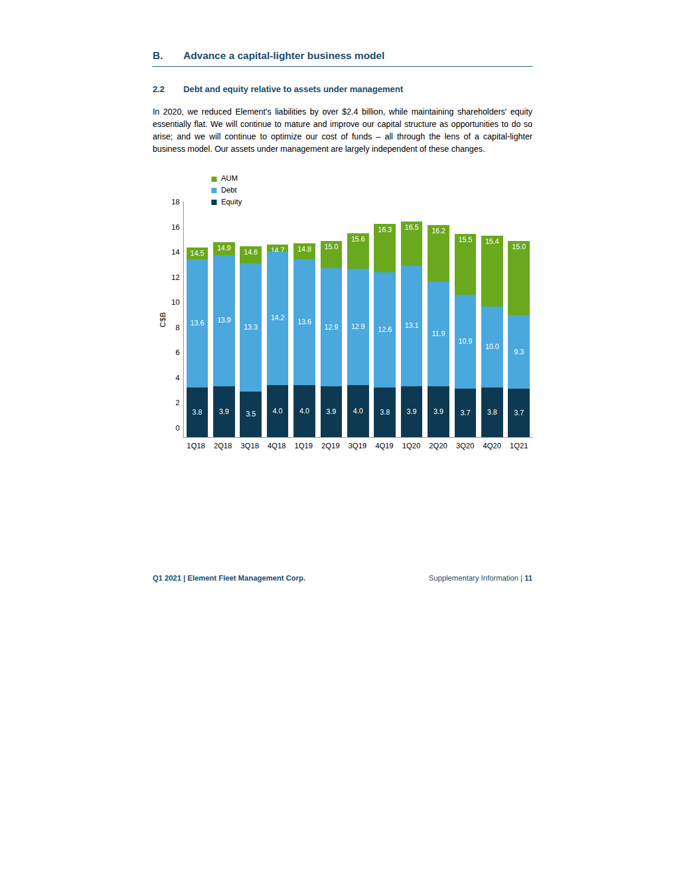B. Advance a capital-lighter business model
2.2 Debt and equity relative to assets under management
In 2020, we reduced Element's liabilities by over $2.4 billion, while maintaining shareholders' equity essentially flat. We will continue to mature and improve our capital structure as opportunities to do so arise; and we will continue to optimize our cost of funds – all through the lens of a capital-lighter business model. Our assets under management are largely independent of these changes.
AUM
Debt
Equity
C$B
18 16 14 12 10 8 6 4 2 0
14.5
13.6
3.8
14.9
13.9
3.9
14.6
13.3
3.5
14.7
14.2
4.0
14.8
13.6
4.0
15.0
12.9
3.9
15.6
12.9
4.0
16.3
12.6
3.8
16.5
13.1
3.9
16.2
11.9
3.9
15.5
10.9
3.7
15.4
10.0
3.8
15.0
9.3
3.7
1Q18 2Q18 3Q18 4Q18 1Q19 2Q19 3Q19 4Q19 1Q20 2Q20 3Q20 4Q20 1Q21
Q1 2021 | Element Fleet Management Corp.
Supplementary Information | 11